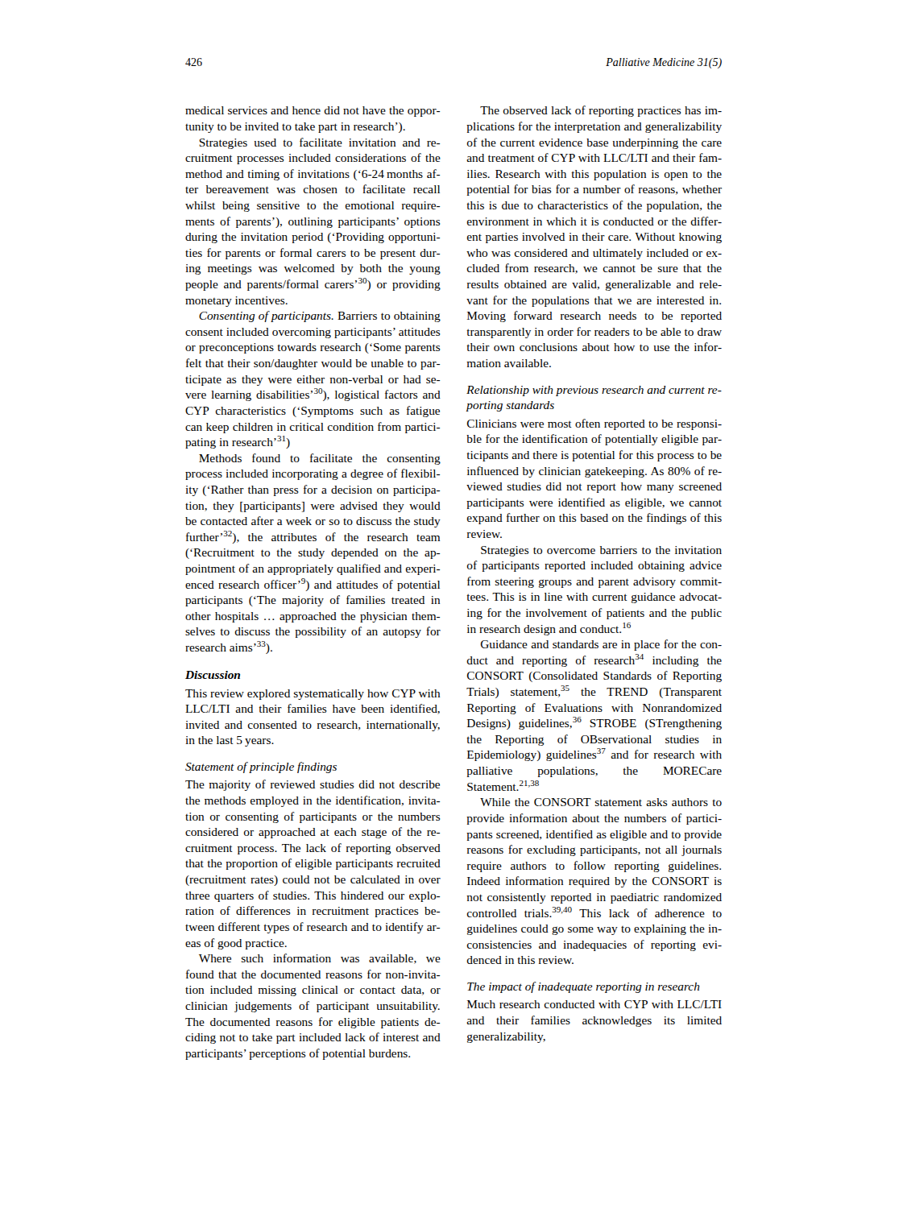426 Palliative Medicine 31(5)
medical services and hence did not have the opportunity to be invited to take part in research’).
Strategies used to facilitate invitation and recruitment processes included considerations of the method and timing of invitations (‘6-24 months after bereavement was chosen to facilitate recall whilst being sensitive to the emotional requirements of parents’), outlining participants’ options during the invitation period (‘Providing opportunities for parents or formal carers to be present during meetings was welcomed by both the young people and parents/formal carers’30) or providing monetary incentives.
Consenting of participants. Barriers to obtaining consent included overcoming participants’ attitudes or preconceptions towards research (‘Some parents felt that their son/daughter would be unable to participate as they were either non-verbal or had severe learning disabilities’30), logistical factors and CYP characteristics (‘Symptoms such as fatigue can keep children in critical condition from participating in research’31)
Methods found to facilitate the consenting process included incorporating a degree of flexibility (‘Rather than press for a decision on participation, they [participants] were advised they would be contacted after a week or so to discuss the study further’32), the attributes of the research team (‘Recruitment to the study depended on the appointment of an appropriately qualified and experienced research officer’9) and attitudes of potential participants (‘The majority of families treated in other hospitals … approached the physician themselves to discuss the possibility of an autopsy for research aims’33).
Discussion
This review explored systematically how CYP with LLC/LTI and their families have been identified, invited and consented to research, internationally, in the last 5 years.
Statement of principle findings
The majority of reviewed studies did not describe the methods employed in the identification, invitation or consenting of participants or the numbers considered or approached at each stage of the recruitment process. The lack of reporting observed that the proportion of eligible participants recruited (recruitment rates) could not be calculated in over three quarters of studies. This hindered our exploration of differences in recruitment practices between different types of research and to identify areas of good practice.
Where such information was available, we found that the documented reasons for non-invitation included missing clinical or contact data, or clinician judgements of participant unsuitability. The documented reasons for eligible patients deciding not to take part included lack of interest and participants’ perceptions of potential burdens.
The observed lack of reporting practices has implications for the interpretation and generalizability of the current evidence base underpinning the care and treatment of CYP with LLC/LTI and their families. Research with this population is open to the potential for bias for a number of reasons, whether this is due to characteristics of the population, the environment in which it is conducted or the different parties involved in their care. Without knowing who was considered and ultimately included or excluded from research, we cannot be sure that the results obtained are valid, generalizable and relevant for the populations that we are interested in. Moving forward research needs to be reported transparently in order for readers to be able to draw their own conclusions about how to use the information available.
Relationship with previous research and current reporting standards
Clinicians were most often reported to be responsible for the identification of potentially eligible participants and there is potential for this process to be influenced by clinician gatekeeping. As 80% of reviewed studies did not report how many screened participants were identified as eligible, we cannot expand further on this based on the findings of this review.
Strategies to overcome barriers to the invitation of participants reported included obtaining advice from steering groups and parent advisory committees. This is in line with current guidance advocating for the involvement of patients and the public in research design and conduct.16
Guidance and standards are in place for the conduct and reporting of research34 including the CONSORT (Consolidated Standards of Reporting Trials) statement,35 the TREND (Transparent Reporting of Evaluations with Nonrandomized Designs) guidelines,36 STROBE (STrengthening the Reporting of OBservational studies in Epidemiology) guidelines37 and for research with palliative populations, the MORECare Statement.21,38
While the CONSORT statement asks authors to provide information about the numbers of participants screened, identified as eligible and to provide reasons for excluding participants, not all journals require authors to follow reporting guidelines. Indeed information required by the CONSORT is not consistently reported in paediatric randomized controlled trials.39,40 This lack of adherence to guidelines could go some way to explaining the inconsistencies and inadequacies of reporting evidenced in this review.
The impact of inadequate reporting in research
Much research conducted with CYP with LLC/LTI and their families acknowledges its limited generalizability,